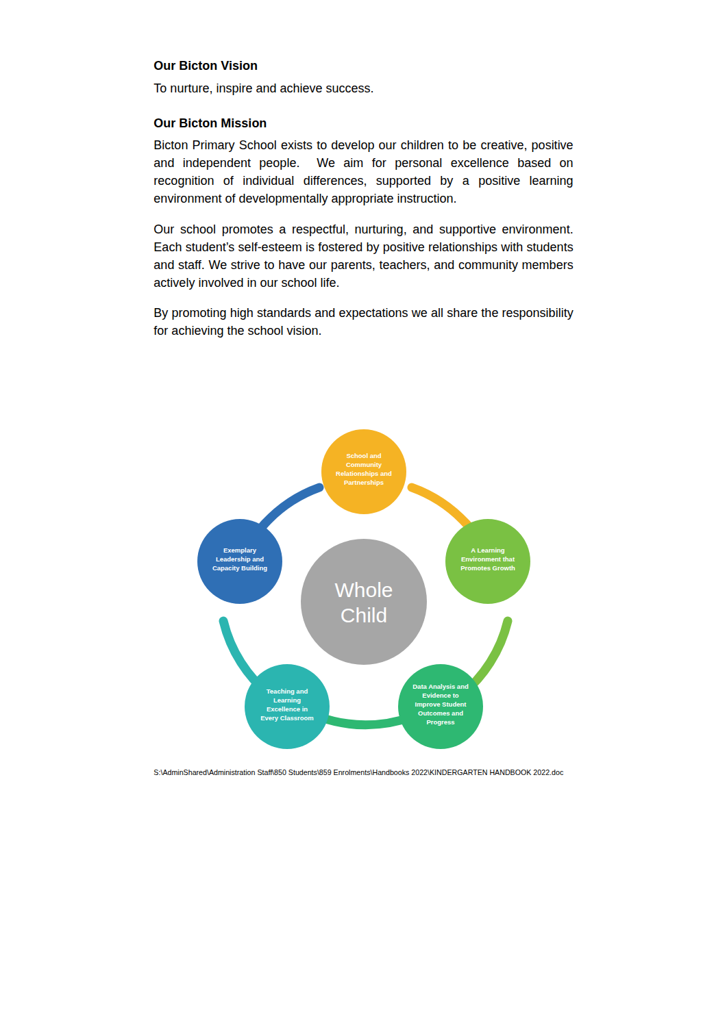Our Bicton Vision
To nurture, inspire and achieve success.
Our Bicton Mission
Bicton Primary School exists to develop our children to be creative, positive and independent people. We aim for personal excellence based on recognition of individual differences, supported by a positive learning environment of developmentally appropriate instruction.
Our school promotes a respectful, nurturing, and supportive environment. Each student’s self-esteem is fostered by positive relationships with students and staff. We strive to have our parents, teachers, and community members actively involved in our school life.
By promoting high standards and expectations we all share the responsibility for achieving the school vision.
Whole Child School and Community Relationships and Partnerships A Learning Environment that Promotes Growth Data Analysis and Evidence to Improve Student Outcomes and Progress Teaching and Learning Excellence in Every Classroom Exemplary Leadership and Capacity Building
S:\AdminShared\Administration Staff\850 Students\859 Enrolments\Handbooks 2022\KINDERGARTEN HANDBOOK 2022.doc